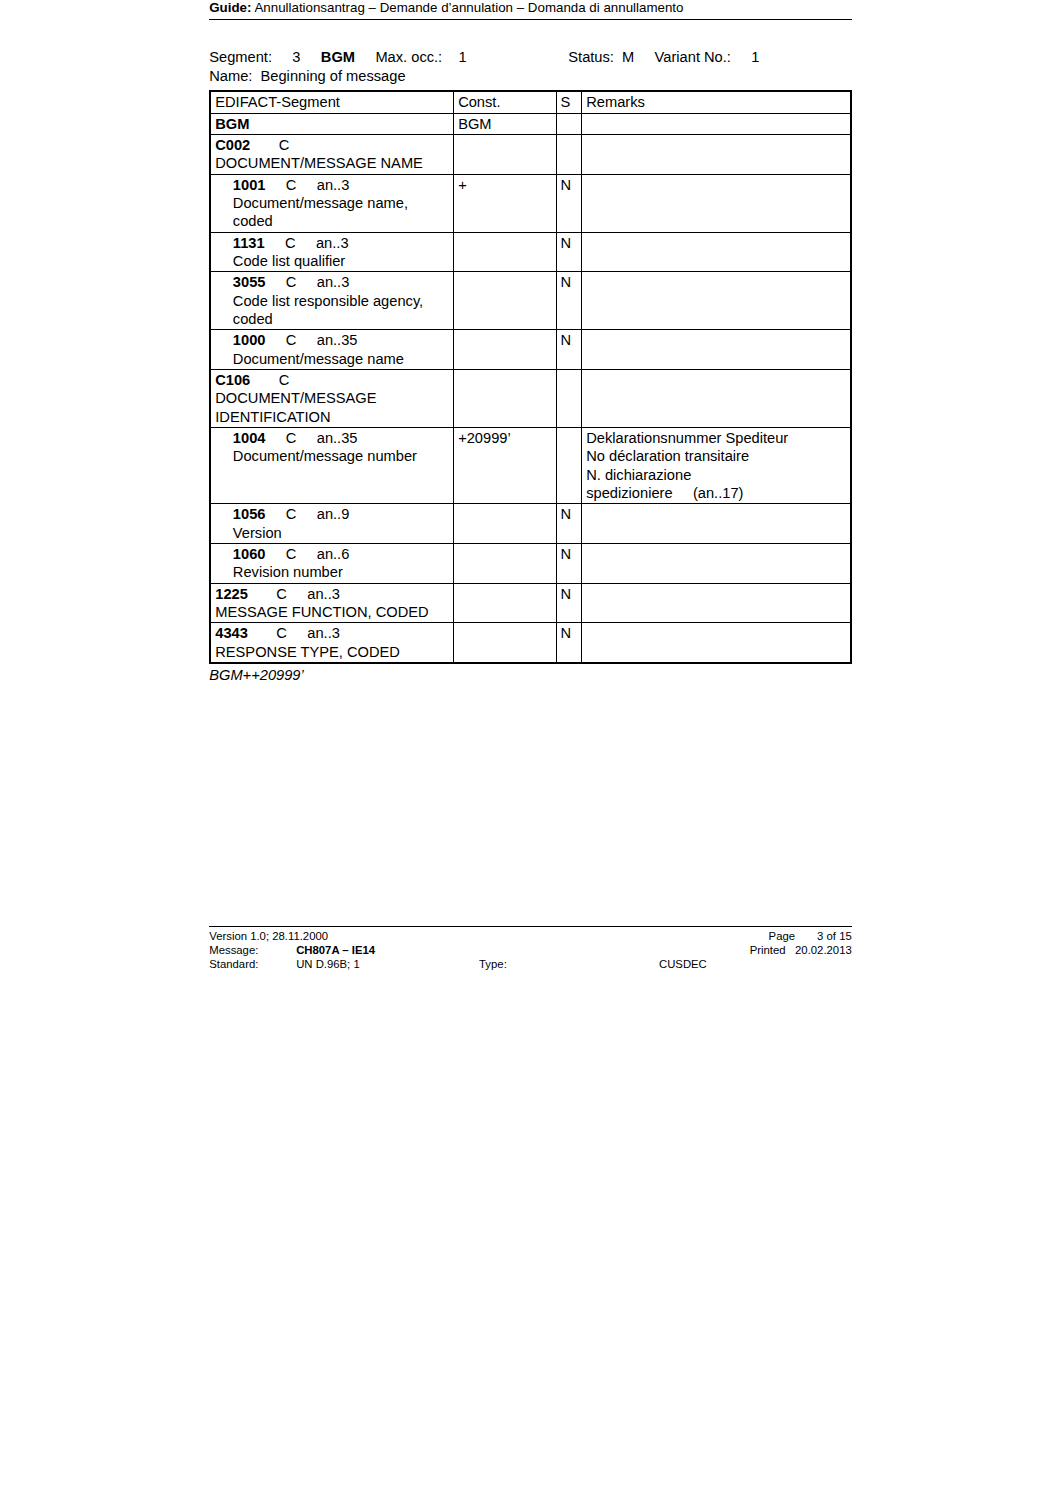Guide: Annullationsantrag – Demande d’annulation – Domanda di annullamento
| Segment: 3 BGM Max. occ.: 1 | Status: M Variant No.: 1 |
| Name: Beginning of message |
| EDIFACT-Segment | Const. | S | Remarks |
| --- | --- | --- | --- |
| BGM | BGM | | |
| C002 C DOCUMENT/MESSAGE NAME | | | |
| 1001 C an..3 Document/message name, coded | + | N | |
| 1131 C an..3 Code list qualifier | | N | |
| 3055 C an..3 Code list responsible agency, coded | | N | |
| 1000 C an..35 Document/message name | | N | |
| C106 C DOCUMENT/MESSAGE IDENTIFICATION | | | |
| 1004 C an..35 Document/message number | +20999’ | | Deklarationsnummer Spediteur No déclaration transitaire N. dichiarazione spedizioniere (an..17) |
| 1056 C an..9 Version | | N | |
| 1060 C an..6 Revision number | | N | |
| 1225 C an..3 MESSAGE FUNCTION, CODED | | N | |
| 4343 C an..3 RESPONSE TYPE, CODED | | N | |
BGM++20999’
| Version 1.0; 28.11.2000 | | Page 3 of 15 |
| Message: CH807A – IE14 | | Printed 20.02.2013 |
| Standard: UN D.96B; 1 | Type: | CUSDEC |